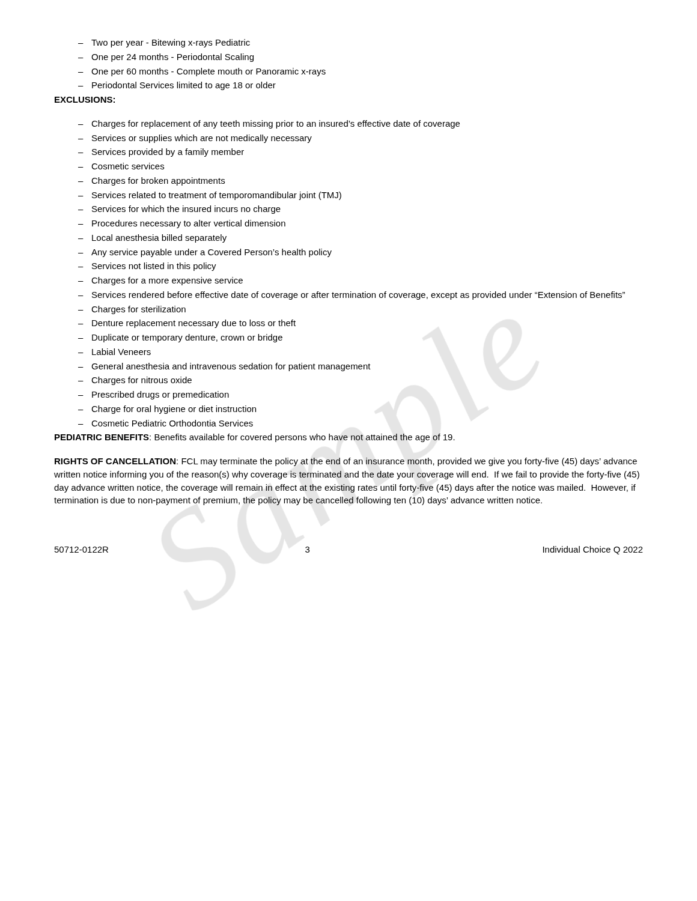Sample
Two per year - Bitewing x-rays Pediatric
One per 24 months - Periodontal Scaling
One per 60 months - Complete mouth or Panoramic x-rays
Periodontal Services limited to age 18 or older
EXCLUSIONS:
Charges for replacement of any teeth missing prior to an insured’s effective date of coverage
Services or supplies which are not medically necessary
Services provided by a family member
Cosmetic services
Charges for broken appointments
Services related to treatment of temporomandibular joint (TMJ)
Services for which the insured incurs no charge
Procedures necessary to alter vertical dimension
Local anesthesia billed separately
Any service payable under a Covered Person’s health policy
Services not listed in this policy
Charges for a more expensive service
Services rendered before effective date of coverage or after termination of coverage, except as provided under “Extension of Benefits”
Charges for sterilization
Denture replacement necessary due to loss or theft
Duplicate or temporary denture, crown or bridge
Labial Veneers
General anesthesia and intravenous sedation for patient management
Charges for nitrous oxide
Prescribed drugs or premedication
Charge for oral hygiene or diet instruction
Cosmetic Pediatric Orthodontia Services
PEDIATRIC BENEFITS: Benefits available for covered persons who have not attained the age of 19.
RIGHTS OF CANCELLATION: FCL may terminate the policy at the end of an insurance month, provided we give you forty-five (45) days’ advance written notice informing you of the reason(s) why coverage is terminated and the date your coverage will end. If we fail to provide the forty-five (45) day advance written notice, the coverage will remain in effect at the existing rates until forty-five (45) days after the notice was mailed. However, if termination is due to non-payment of premium, the policy may be cancelled following ten (10) days’ advance written notice.
50712-0122R
3
Individual Choice Q 2022